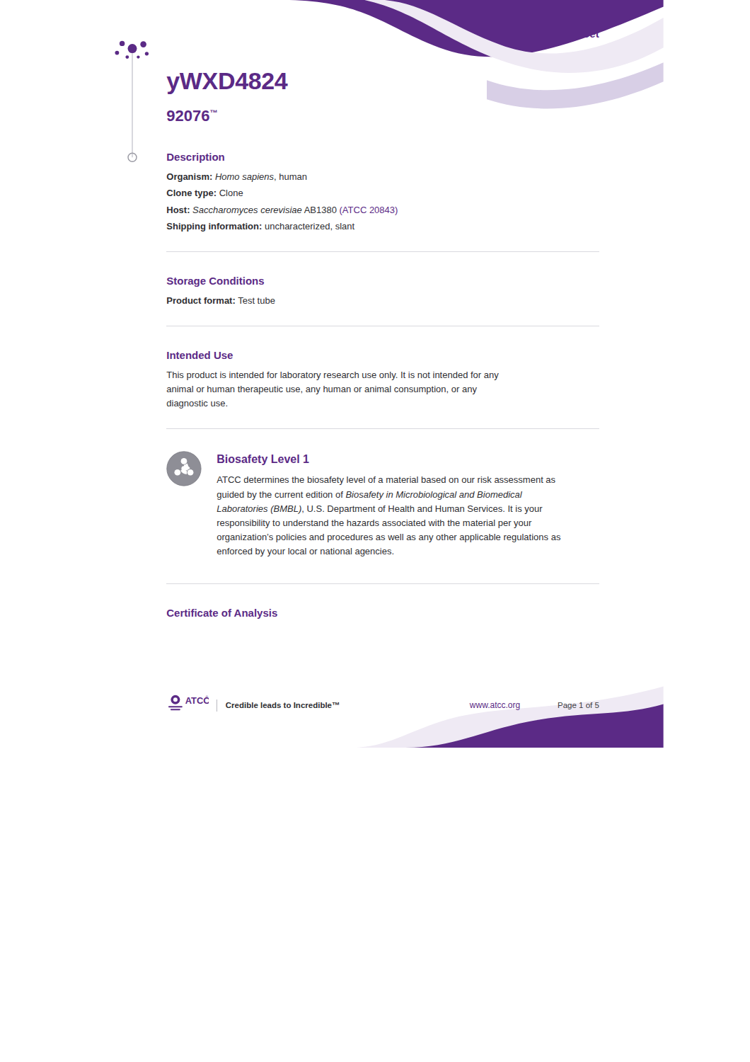Product Sheet
yWXD4824
92076™
Description
Organism:
Homo sapiens, human
Clone type:
Clone
Host:
Saccharomyces cerevisiae AB1380 (ATCC 20843)
Shipping information:
uncharacterized, slant
Storage Conditions
Product format:
Test tube
Intended Use
This product is intended for laboratory research use only. It is not intended for any animal or human therapeutic use, any human or animal consumption, or any diagnostic use.
Biosafety Level 1
ATCC determines the biosafety level of a material based on our risk assessment as guided by the current edition of Biosafety in Microbiological and Biomedical Laboratories (BMBL), U.S. Department of Health and Human Services. It is your responsibility to understand the hazards associated with the material per your organization’s policies and procedures as well as any other applicable regulations as enforced by your local or national agencies.
Certificate of Analysis
ATCC ®
Credible leads to Incredible™
www.atcc.org
Page 1 of 5